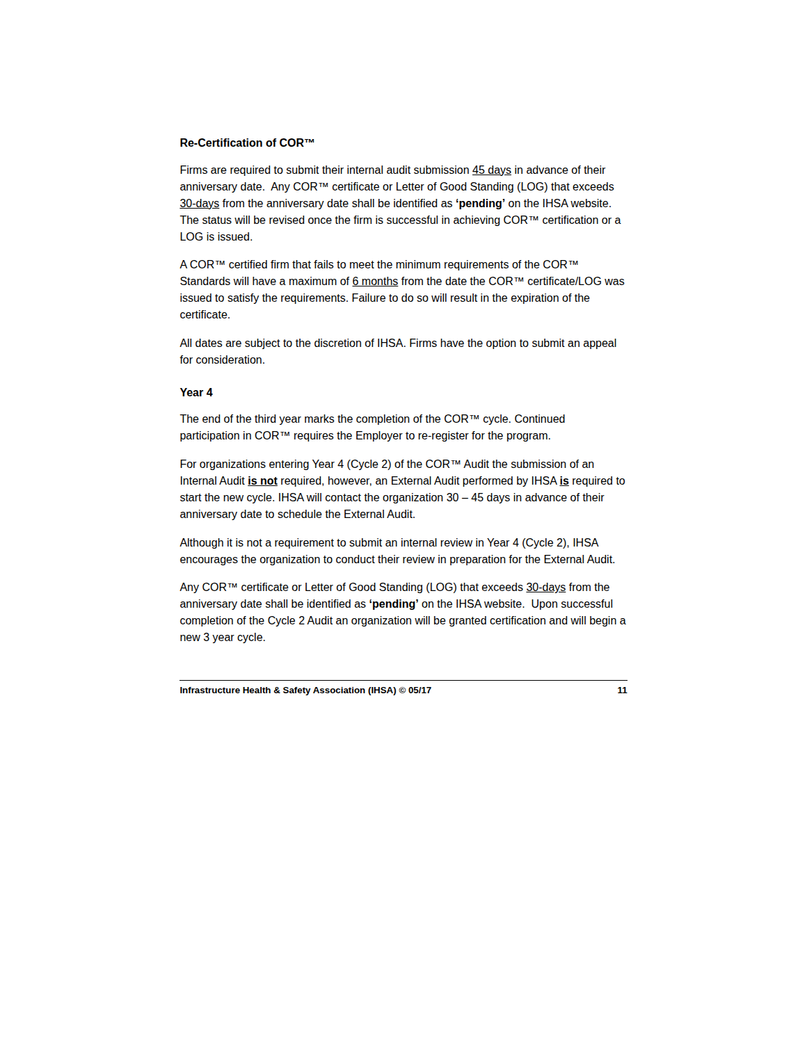Re-Certification of COR™
Firms are required to submit their internal audit submission 45 days in advance of their anniversary date. Any COR™ certificate or Letter of Good Standing (LOG) that exceeds 30-days from the anniversary date shall be identified as ‘pending’ on the IHSA website. The status will be revised once the firm is successful in achieving COR™ certification or a LOG is issued.
A COR™ certified firm that fails to meet the minimum requirements of the COR™ Standards will have a maximum of 6 months from the date the COR™ certificate/LOG was issued to satisfy the requirements. Failure to do so will result in the expiration of the certificate.
All dates are subject to the discretion of IHSA. Firms have the option to submit an appeal for consideration.
Year 4
The end of the third year marks the completion of the COR™ cycle. Continued participation in COR™ requires the Employer to re-register for the program.
For organizations entering Year 4 (Cycle 2) of the COR™ Audit the submission of an Internal Audit is not required, however, an External Audit performed by IHSA is required to start the new cycle. IHSA will contact the organization 30 – 45 days in advance of their anniversary date to schedule the External Audit.
Although it is not a requirement to submit an internal review in Year 4 (Cycle 2), IHSA encourages the organization to conduct their review in preparation for the External Audit.
Any COR™ certificate or Letter of Good Standing (LOG) that exceeds 30-days from the anniversary date shall be identified as ‘pending’ on the IHSA website. Upon successful completion of the Cycle 2 Audit an organization will be granted certification and will begin a new 3 year cycle.
Infrastructure Health & Safety Association (IHSA) © 05/17 11